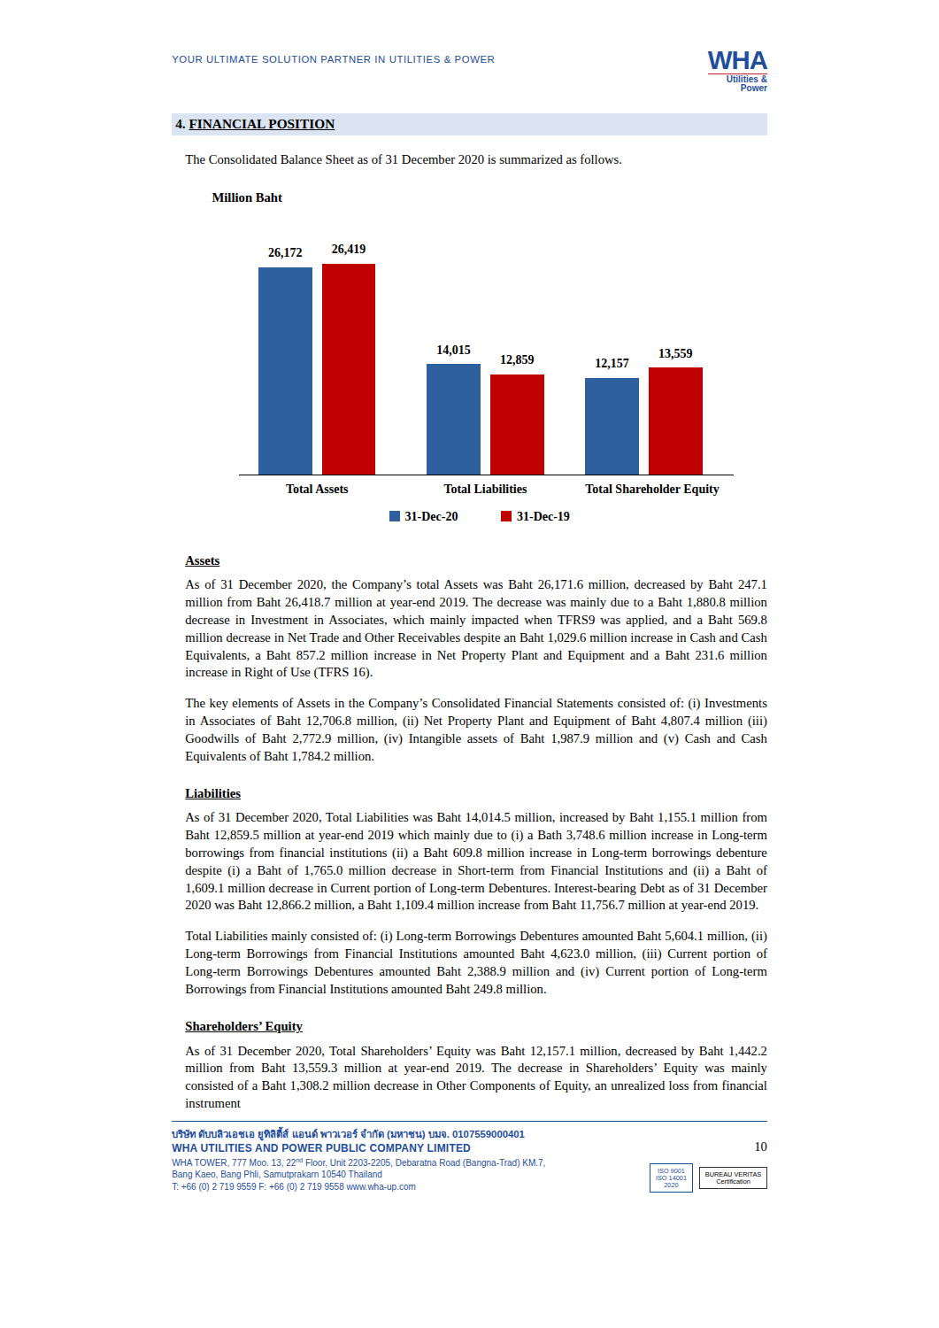Your ultimate solution partner in utilities & power
WHA
Utilities &Power
4. FINANCIAL POSITION
The Consolidated Balance Sheet as of 31 December 2020 is summarized as follows.
Million Baht
26,172
26,419
Total Assets
14,015
12,859
Total Liabilities
12,157
13,559
Total Shareholder Equity
31-Dec-20 31-Dec-19
Assets
As of 31 December 2020, the Company’s total Assets was Baht 26,171.6 million, decreased by Baht 247.1 million from Baht 26,418.7 million at year-end 2019. The decrease was mainly due to a Baht 1,880.8 million decrease in Investment in Associates, which mainly impacted when TFRS9 was applied, and a Baht 569.8 million decrease in Net Trade and Other Receivables despite an Baht 1,029.6 million increase in Cash and Cash Equivalents, a Baht 857.2 million increase in Net Property Plant and Equipment and a Baht 231.6 million increase in Right of Use (TFRS 16).
The key elements of Assets in the Company’s Consolidated Financial Statements consisted of: (i) Investments in Associates of Baht 12,706.8 million, (ii) Net Property Plant and Equipment of Baht 4,807.4 million (iii) Goodwills of Baht 2,772.9 million, (iv) Intangible assets of Baht 1,987.9 million and (v) Cash and Cash Equivalents of Baht 1,784.2 million.
Liabilities
As of 31 December 2020, Total Liabilities was Baht 14,014.5 million, increased by Baht 1,155.1 million from Baht 12,859.5 million at year-end 2019 which mainly due to (i) a Bath 3,748.6 million increase in Long-term borrowings from financial institutions (ii) a Baht 609.8 million increase in Long-term borrowings debenture despite (i) a Baht of 1,765.0 million decrease in Short-term from Financial Institutions and (ii) a Baht of 1,609.1 million decrease in Current portion of Long-term Debentures. Interest-bearing Debt as of 31 December 2020 was Baht 12,866.2 million, a Baht 1,109.4 million increase from Baht 11,756.7 million at year-end 2019.
Total Liabilities mainly consisted of: (i) Long-term Borrowings Debentures amounted Baht 5,604.1 million, (ii) Long-term Borrowings from Financial Institutions amounted Baht 4,623.0 million, (iii) Current portion of Long-term Borrowings Debentures amounted Baht 2,388.9 million and (iv) Current portion of Long-term Borrowings from Financial Institutions amounted Baht 249.8 million.
Shareholders’ Equity
As of 31 December 2020, Total Shareholders’ Equity was Baht 12,157.1 million, decreased by Baht 1,442.2 million from Baht 13,559.3 million at year-end 2019. The decrease in Shareholders’ Equity was mainly consisted of a Baht 1,308.2 million decrease in Other Components of Equity, an unrealized loss from financial instrument
บริษัท ดับบลิวเอชเอ ยูทิลิตี้ส์ แอนด์ พาวเวอร์ จำกัด (มหาชน) บมจ. 0107559000401
WHA UTILITIES AND POWER PUBLIC COMPANY LIMITED
WHA TOWER, 777 Moo. 13, 22nd Floor, Unit 2203-2205, Debaratna Road (Bangna-Trad) KM.7,
Bang Kaeo, Bang Phli, Samutprakarn 10540 Thailand
T: +66 (0) 2 719 9559 F: +66 (0) 2 719 9558 www.wha-up.com
10
ISO 9001
ISO 14001
2020
BUREAU VERITAS
Certification